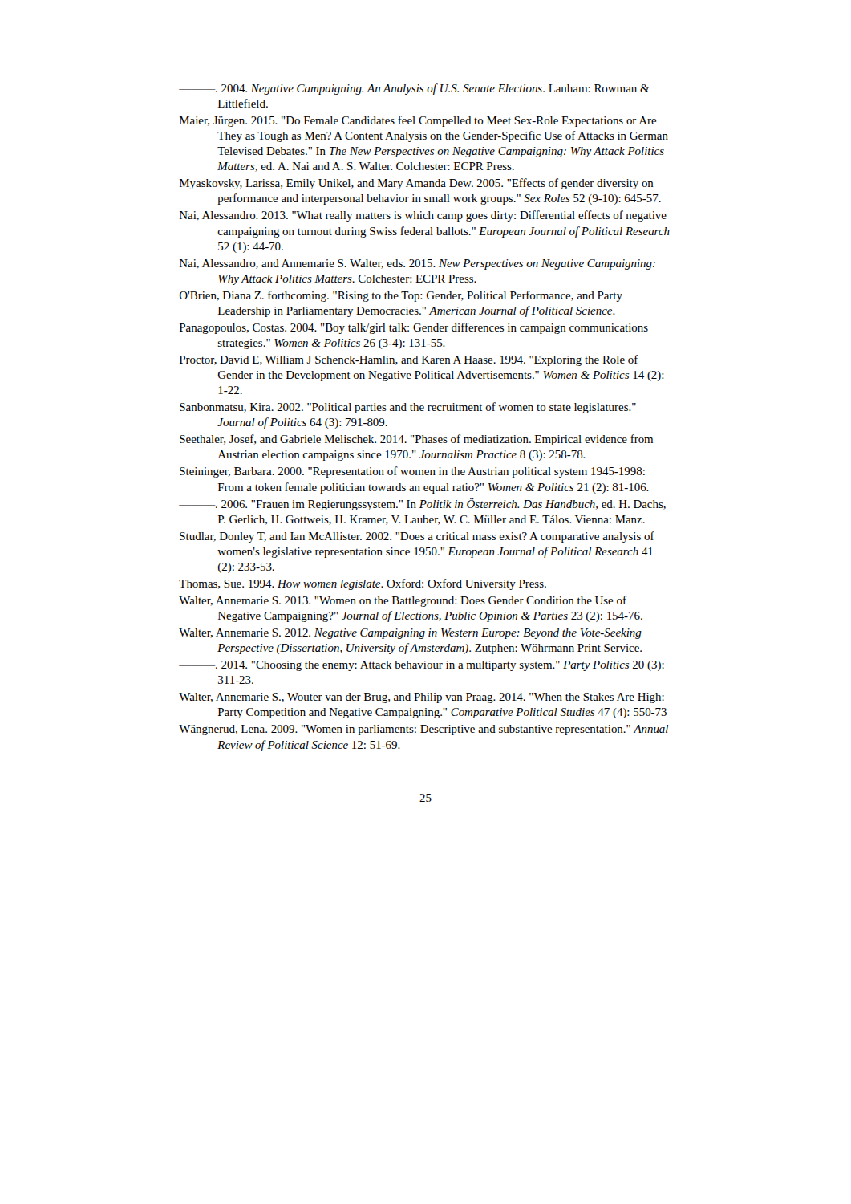———. 2004. Negative Campaigning. An Analysis of U.S. Senate Elections. Lanham: Rowman & Littlefield.
Maier, Jürgen. 2015. "Do Female Candidates feel Compelled to Meet Sex-Role Expectations or Are They as Tough as Men? A Content Analysis on the Gender-Specific Use of Attacks in German Televised Debates." In The New Perspectives on Negative Campaigning: Why Attack Politics Matters, ed. A. Nai and A. S. Walter. Colchester: ECPR Press.
Myaskovsky, Larissa, Emily Unikel, and Mary Amanda Dew. 2005. "Effects of gender diversity on performance and interpersonal behavior in small work groups." Sex Roles 52 (9-10): 645-57.
Nai, Alessandro. 2013. "What really matters is which camp goes dirty: Differential effects of negative campaigning on turnout during Swiss federal ballots." European Journal of Political Research 52 (1): 44-70.
Nai, Alessandro, and Annemarie S. Walter, eds. 2015. New Perspectives on Negative Campaigning: Why Attack Politics Matters. Colchester: ECPR Press.
O'Brien, Diana Z. forthcoming. "Rising to the Top: Gender, Political Performance, and Party Leadership in Parliamentary Democracies." American Journal of Political Science.
Panagopoulos, Costas. 2004. "Boy talk/girl talk: Gender differences in campaign communications strategies." Women & Politics 26 (3-4): 131-55.
Proctor, David E, William J Schenck-Hamlin, and Karen A Haase. 1994. "Exploring the Role of Gender in the Development on Negative Political Advertisements." Women & Politics 14 (2): 1-22.
Sanbonmatsu, Kira. 2002. "Political parties and the recruitment of women to state legislatures." Journal of Politics 64 (3): 791-809.
Seethaler, Josef, and Gabriele Melischek. 2014. "Phases of mediatization. Empirical evidence from Austrian election campaigns since 1970." Journalism Practice 8 (3): 258-78.
Steininger, Barbara. 2000. "Representation of women in the Austrian political system 1945-1998: From a token female politician towards an equal ratio?" Women & Politics 21 (2): 81-106.
———. 2006. "Frauen im Regierungssystem." In Politik in Österreich. Das Handbuch, ed. H. Dachs, P. Gerlich, H. Gottweis, H. Kramer, V. Lauber, W. C. Müller and E. Tálos. Vienna: Manz.
Studlar, Donley T, and Ian McAllister. 2002. "Does a critical mass exist? A comparative analysis of women's legislative representation since 1950." European Journal of Political Research 41 (2): 233-53.
Thomas, Sue. 1994. How women legislate. Oxford: Oxford University Press.
Walter, Annemarie S. 2013. "Women on the Battleground: Does Gender Condition the Use of Negative Campaigning?" Journal of Elections, Public Opinion & Parties 23 (2): 154-76.
Walter, Annemarie S. 2012. Negative Campaigning in Western Europe: Beyond the Vote-Seeking Perspective (Dissertation, University of Amsterdam). Zutphen: Wöhrmann Print Service.
———. 2014. "Choosing the enemy: Attack behaviour in a multiparty system." Party Politics 20 (3): 311-23.
Walter, Annemarie S., Wouter van der Brug, and Philip van Praag. 2014. "When the Stakes Are High: Party Competition and Negative Campaigning." Comparative Political Studies 47 (4): 550-73
Wängnerud, Lena. 2009. "Women in parliaments: Descriptive and substantive representation." Annual Review of Political Science 12: 51-69.
25